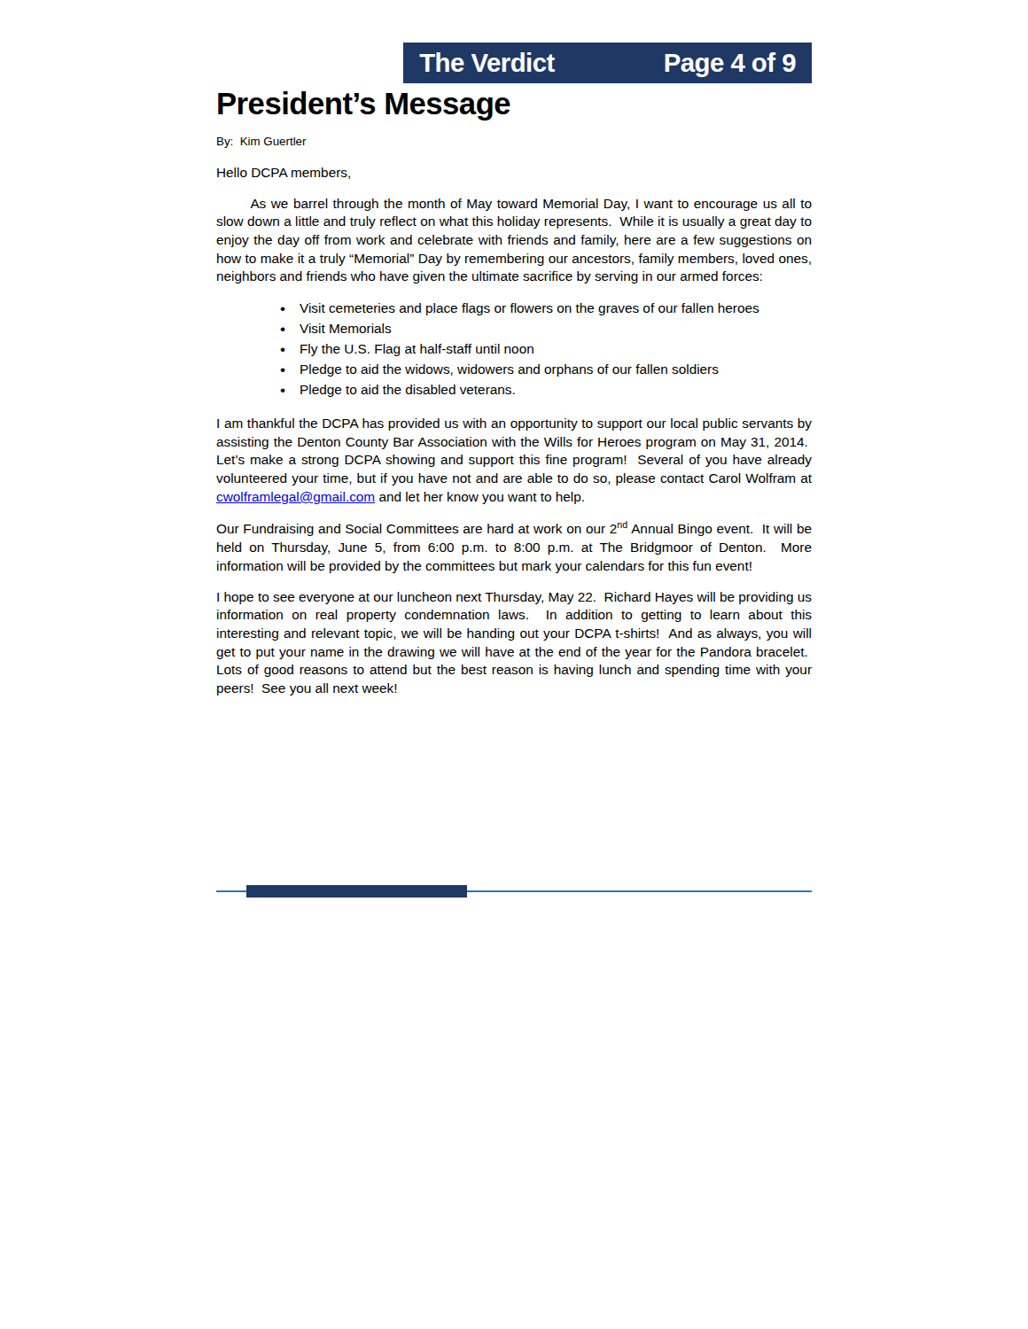The Verdict Page 4 of 9
President’s Message
By: Kim Guertler
Hello DCPA members,
As we barrel through the month of May toward Memorial Day, I want to encourage us all to slow down a little and truly reflect on what this holiday represents. While it is usually a great day to enjoy the day off from work and celebrate with friends and family, here are a few suggestions on how to make it a truly “Memorial” Day by remembering our ancestors, family members, loved ones, neighbors and friends who have given the ultimate sacrifice by serving in our armed forces:
Visit cemeteries and place flags or flowers on the graves of our fallen heroes
Visit Memorials
Fly the U.S. Flag at half-staff until noon
Pledge to aid the widows, widowers and orphans of our fallen soldiers
Pledge to aid the disabled veterans.
I am thankful the DCPA has provided us with an opportunity to support our local public servants by assisting the Denton County Bar Association with the Wills for Heroes program on May 31, 2014. Let’s make a strong DCPA showing and support this fine program! Several of you have already volunteered your time, but if you have not and are able to do so, please contact Carol Wolfram at cwolframlegal@gmail.com and let her know you want to help.
Our Fundraising and Social Committees are hard at work on our 2nd Annual Bingo event. It will be held on Thursday, June 5, from 6:00 p.m. to 8:00 p.m. at The Bridgmoor of Denton. More information will be provided by the committees but mark your calendars for this fun event!
I hope to see everyone at our luncheon next Thursday, May 22. Richard Hayes will be providing us information on real property condemnation laws. In addition to getting to learn about this interesting and relevant topic, we will be handing out your DCPA t-shirts! And as always, you will get to put your name in the drawing we will have at the end of the year for the Pandora bracelet. Lots of good reasons to attend but the best reason is having lunch and spending time with your peers! See you all next week!